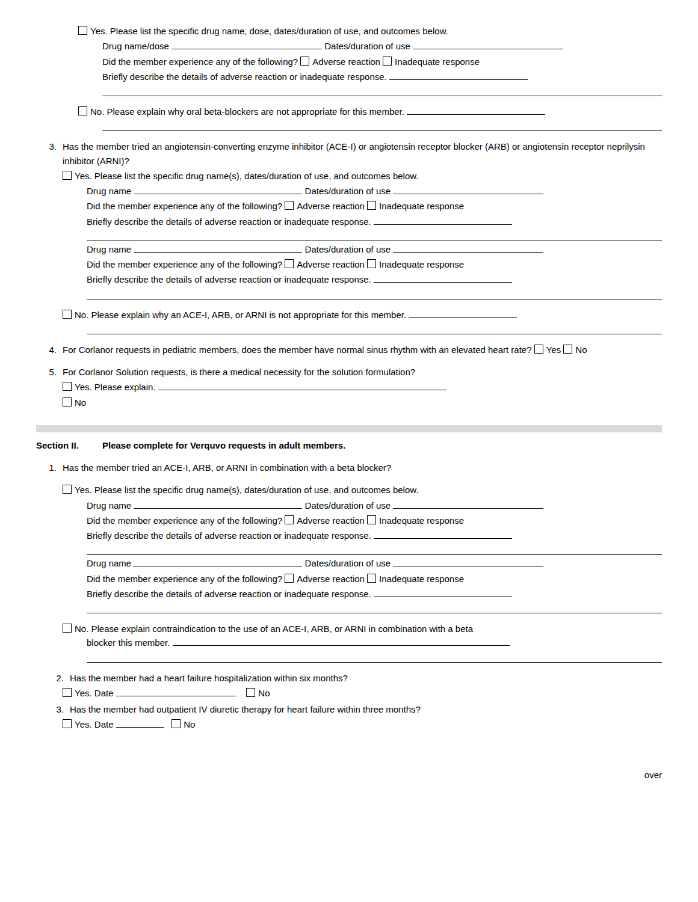Yes. Please list the specific drug name, dose, dates/duration of use, and outcomes below.
Drug name/dose Dates/duration of use
Did the member experience any of the following? Adverse reaction Inadequate response
Briefly describe the details of adverse reaction or inadequate response.
No. Please explain why oral beta-blockers are not appropriate for this member.
3.
Has the member tried an angiotensin-converting enzyme inhibitor (ACE-I) or angiotensin receptor blocker (ARB) or angiotensin receptor neprilysin inhibitor (ARNI)?
Yes. Please list the specific drug name(s), dates/duration of use, and outcomes below.
Drug name Dates/duration of use
Did the member experience any of the following? Adverse reaction Inadequate response
Briefly describe the details of adverse reaction or inadequate response.
Drug name Dates/duration of use
Did the member experience any of the following? Adverse reaction Inadequate response
Briefly describe the details of adverse reaction or inadequate response.
No. Please explain why an ACE-I, ARB, or ARNI is not appropriate for this member.
4.
For Corlanor requests in pediatric members, does the member have normal sinus rhythm with an elevated heart rate? Yes No
5.
For Corlanor Solution requests, is there a medical necessity for the solution formulation?
Yes. Please explain.
No
Section II. Please complete for Verquvo requests in adult members.
1.
Has the member tried an ACE-I, ARB, or ARNI in combination with a beta blocker?
Yes. Please list the specific drug name(s), dates/duration of use, and outcomes below.
Drug name Dates/duration of use
Did the member experience any of the following? Adverse reaction Inadequate response
Briefly describe the details of adverse reaction or inadequate response.
Drug name Dates/duration of use
Did the member experience any of the following? Adverse reaction Inadequate response
Briefly describe the details of adverse reaction or inadequate response.
No. Please explain contraindication to the use of an ACE-I, ARB, or ARNI in combination with a beta
blocker this member.
2.
Has the member had a heart failure hospitalization within six months?
Yes. Date No
3.
Has the member had outpatient IV diuretic therapy for heart failure within three months?
Yes. Date No
over